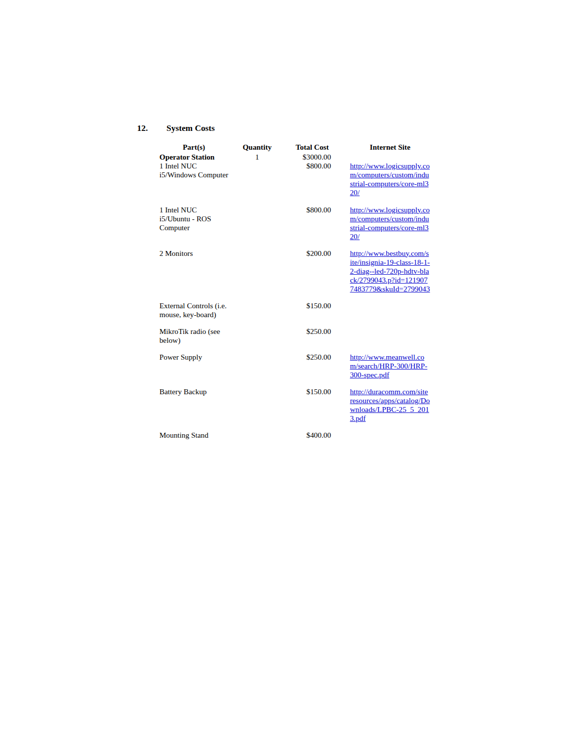12. System Costs
| Part(s) | Quantity | Total Cost | Internet Site |
| --- | --- | --- | --- |
| Operator Station | 1 | $3000.00 | |
| 1 Intel NUC i5/Windows Computer | | $800.00 | http://www.logicsupply.com/computers/custom/industrial-computers/core-ml320/ |
| 1 Intel NUC i5/Ubuntu - ROS Computer | | $800.00 | http://www.logicsupply.com/computers/custom/industrial-computers/core-ml320/ |
| 2 Monitors | | $200.00 | http://www.bestbuy.com/site/insignia-19-class-18-1-2-diag--led-720p-hdtv-black/2799043.p?id=1219077483779&skuId=2799043 |
| External Controls (i.e. mouse, key-board) | | $150.00 | |
| MikroTik radio (see below) | | $250.00 | |
| Power Supply | | $250.00 | http://www.meanwell.com/search/HRP-300/HRP-300-spec.pdf |
| Battery Backup | | $150.00 | http://duracomm.com/siteresources/apps/catalog/Downloads/LPBC-25_5_2013.pdf |
| Mounting Stand | | $400.00 | |